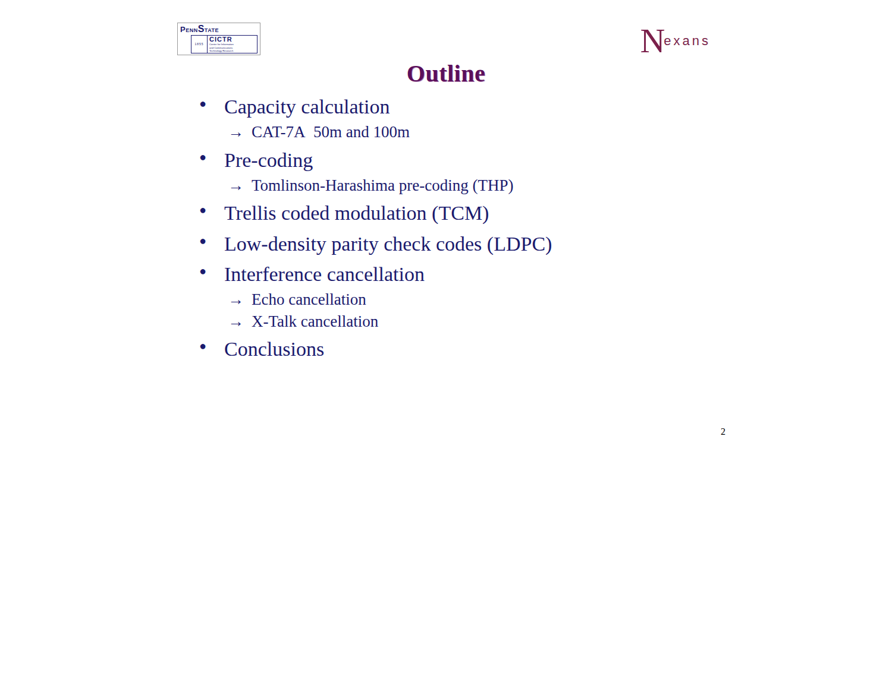PennState
1855
CICTR
Center for Information
and Communications
Technology Research
Nexans
Outline
Capacity calculation
CAT-7A 50m and 100m
Pre-coding
Tomlinson-Harashima pre-coding (THP)
Trellis coded modulation (TCM)
Low-density parity check codes (LDPC)
Interference cancellation
Echo cancellation
X-Talk cancellation
Conclusions
2